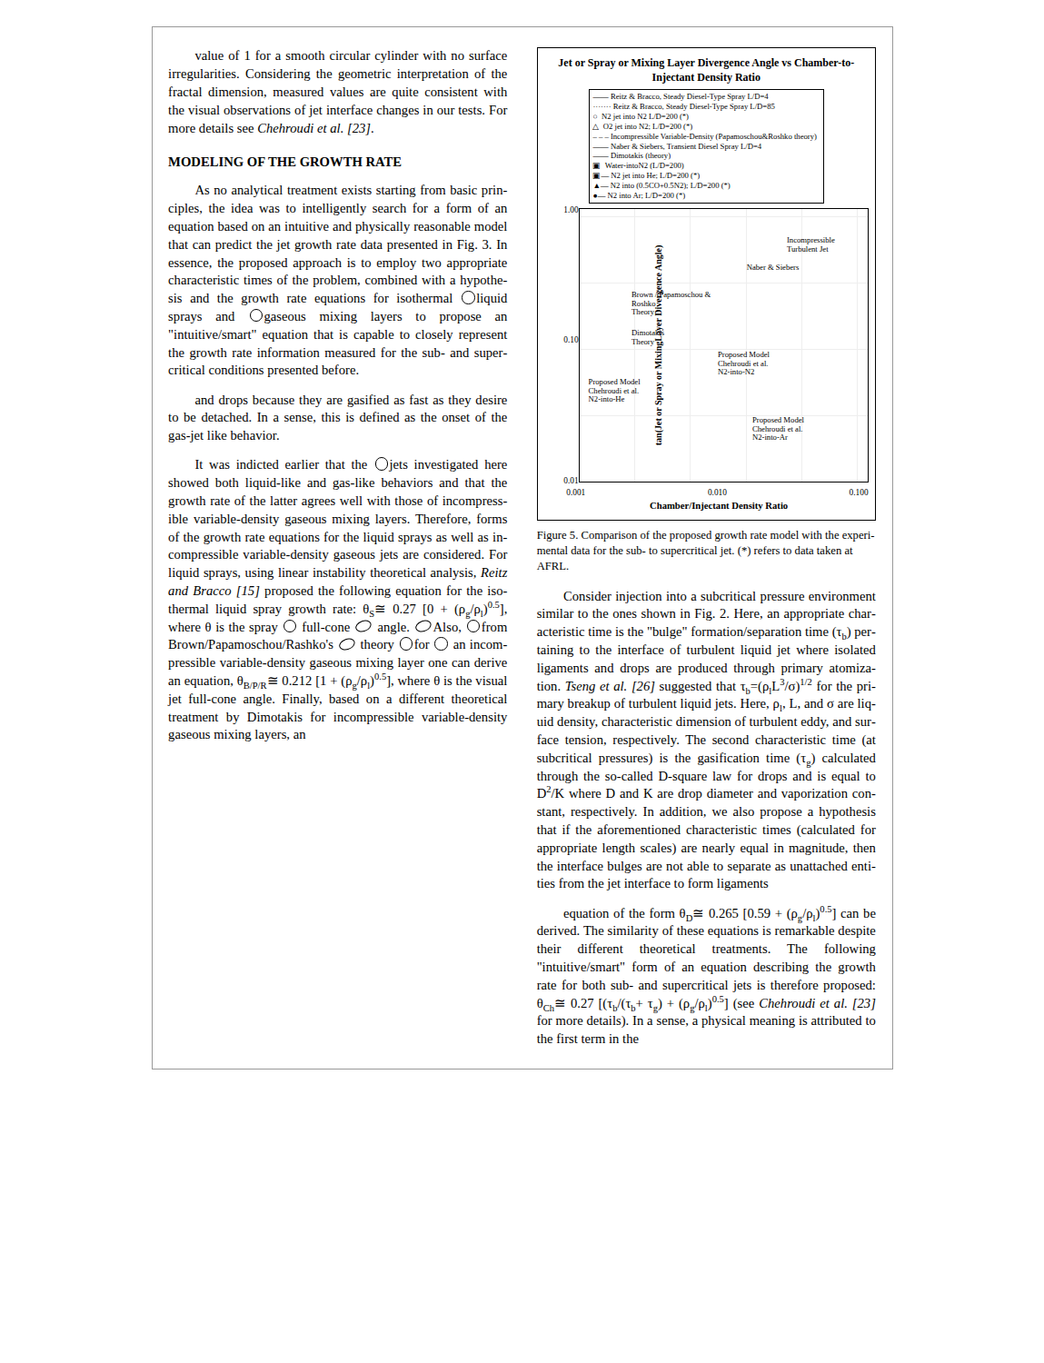value of 1 for a smooth circular cylinder with no surface irregularities. Considering the geometric interpretation of the fractal dimension, measured values are quite consistent with the visual observations of jet interface changes in our tests. For more details see Chehroudi et al. [23].
Modeling of the Growth Rate
As no analytical treatment exists starting from basic principles, the idea was to intelligently search for a form of an equation based on an intuitive and physically reasonable model that can predict the jet growth rate data presented in Fig. 3. In essence, the proposed approach is to employ two appropriate characteristic times of the problem, combined with a hypothesis and the growth rate equations for isothermal liquid sprays and gaseous mixing layers to propose an "intuitive/smart" equation that is capable to closely represent the growth rate information measured for the sub- and supercritical conditions presented before.
and drops because they are gasified as fast as they desire to be detached. In a sense, this is defined as the onset of the gas-jet like behavior.
It was indicted earlier that the jets investigated here showed both liquid-like and gas-like behaviors and that the growth rate of the latter agrees well with those of incompressible variable-density gaseous mixing layers. Therefore, forms of the growth rate equations for the liquid sprays as well as incompressible variable-density gaseous jets are considered. For liquid sprays, using linear instability theoretical analysis, Reitz and Bracco [15] proposed the following equation for the isothermal liquid spray growth rate: θS≅ 0.27 [0 + (ρg/ρl)0.5], where θ is the spray full-cone angle. Also, from Brown/Papamoschou/Rashko's theory for an incompressible variable-density gaseous mixing layer one can derive an equation, θB/P/R≅ 0.212 [1 + (ρg/ρl)0.5], where θ is the visual jet full-cone angle. Finally, based on a different theoretical treatment by Dimotakis for incompressible variable-density gaseous mixing layers, an
Jet or Spray or Mixing Layer Divergence Angle vs Chamber-to-Injectant Density Ratio
—— Reitz & Bracco, Steady Diesel-Type Spray L/D=4
······· Reitz & Bracco, Steady Diesel-Type Spray L/D=85
○ N2 jet into N2 L/D=200 (*)
△ O2 jet into N2; L/D=200 (*)
– – – Incompressible Variable-Density (Papamoschou&Roshko theory)
—— Naber & Siebers, Transient Diesel Spray L/D=4
—— Dimotakis (theory)
▣ Water-intoN2 (L/D=200)
▣— N2 jet into He; L/D=200 (*)
▲— N2 into (0.5CO+0.5N2); L/D=200 (*)
●— N2 into Ar; L/D=200 (*)
tan(Jet or Spray or MixingLayer Divergence Angle) 1.00 0.10 0.01 Incompressible Turbulent Jet Naber & Siebers Brown / Papamoschou &
Roshko
Theory Dimotakis
Theory Proposed Model
Chehroudi et al.
N2-into-N2 Proposed Model
Chehroudi et al.
N2-into-He Proposed Model
Chehroudi et al.
N2-into-Ar
0.001 0.010 0.100
Chamber/Injectant Density Ratio
Figure 5. Comparison of the proposed growth rate model with the experimental data for the sub- to supercritical jet. (*) refers to data taken at AFRL.
Consider injection into a subcritical pressure environment similar to the ones shown in Fig. 2. Here, an appropriate characteristic time is the "bulge" formation/separation time (τb) pertaining to the interface of turbulent liquid jet where isolated ligaments and drops are produced through primary atomization. Tseng et al. [26] suggested that τb=(ρlL3/σ)1/2 for the primary breakup of turbulent liquid jets. Here, ρl, L, and σ are liquid density, characteristic dimension of turbulent eddy, and surface tension, respectively. The second characteristic time (at subcritical pressures) is the gasification time (τg) calculated through the so-called D-square law for drops and is equal to D2/K where D and K are drop diameter and vaporization constant, respectively. In addition, we also propose a hypothesis that if the aforementioned characteristic times (calculated for appropriate length scales) are nearly equal in magnitude, then the interface bulges are not able to separate as unattached entities from the jet interface to form ligaments
equation of the form θD≅ 0.265 [0.59 + (ρg/ρl)0.5] can be derived. The similarity of these equations is remarkable despite their different theoretical treatments. The following "intuitive/smart" form of an equation describing the growth rate for both sub- and supercritical jets is therefore proposed: θCh≅ 0.27 [(τb/(τb+ τg) + (ρg/ρl)0.5] (see Chehroudi et al. [23] for more details). In a sense, a physical meaning is attributed to the first term in the